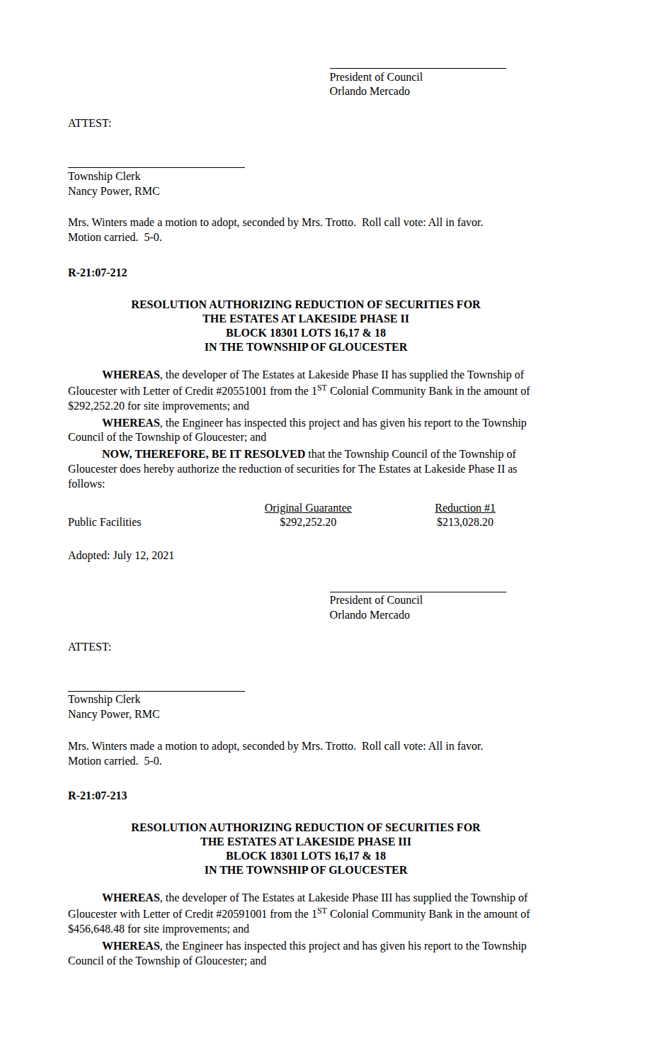President of Council
Orlando Mercado
ATTEST:
Township Clerk
Nancy Power, RMC
Mrs. Winters made a motion to adopt, seconded by Mrs. Trotto. Roll call vote: All in favor.
Motion carried. 5-0.
R-21:07-212
RESOLUTION AUTHORIZING REDUCTION OF SECURITIES FOR THE ESTATES AT LAKESIDE PHASE II BLOCK 18301 LOTS 16,17 & 18 IN THE TOWNSHIP OF GLOUCESTER
WHEREAS, the developer of The Estates at Lakeside Phase II has supplied the Township of Gloucester with Letter of Credit #20551001 from the 1ST Colonial Community Bank in the amount of $292,252.20 for site improvements; and
WHEREAS, the Engineer has inspected this project and has given his report to the Township Council of the Township of Gloucester; and
NOW, THEREFORE, BE IT RESOLVED that the Township Council of the Township of Gloucester does hereby authorize the reduction of securities for The Estates at Lakeside Phase II as follows:
| | Original Guarantee | Reduction #1 |
| Public Facilities | $292,252.20 | $213,028.20 |
Adopted: July 12, 2021
President of Council
Orlando Mercado
ATTEST:
Township Clerk
Nancy Power, RMC
Mrs. Winters made a motion to adopt, seconded by Mrs. Trotto. Roll call vote: All in favor.
Motion carried. 5-0.
R-21:07-213
RESOLUTION AUTHORIZING REDUCTION OF SECURITIES FOR THE ESTATES AT LAKESIDE PHASE III BLOCK 18301 LOTS 16,17 & 18 IN THE TOWNSHIP OF GLOUCESTER
WHEREAS, the developer of The Estates at Lakeside Phase III has supplied the Township of Gloucester with Letter of Credit #20591001 from the 1ST Colonial Community Bank in the amount of $456,648.48 for site improvements; and
WHEREAS, the Engineer has inspected this project and has given his report to the Township Council of the Township of Gloucester; and